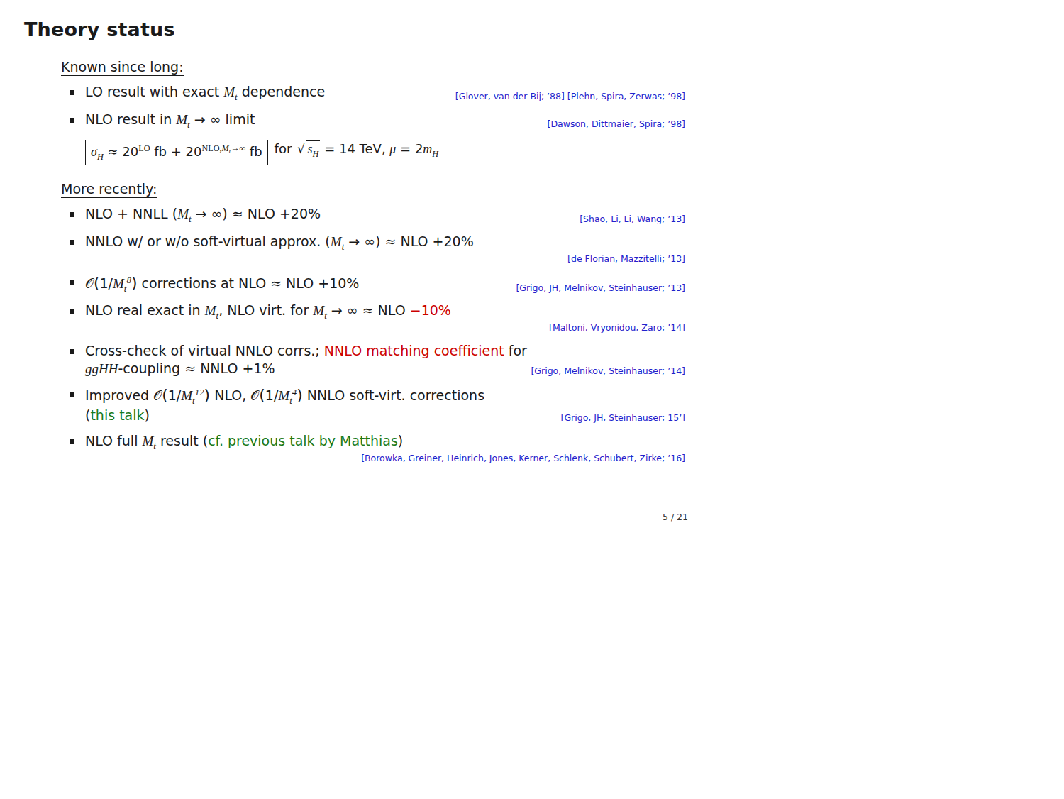Theory status
Known since long:
LO result with exact Mt dependence [Glover, van der Bij; ’88] [Plehn, Spira, Zerwas; ’98]
NLO result in Mt → ∞ limit [Dawson, Dittmaier, Spira; ’98]
σH ≈ 20LO fb + 20NLO,Mt→∞ fb for √sH = 14 TeV, μ = 2mH
More recently:
NLO + NNLL (Mt → ∞) ≈ NLO +20% [Shao, Li, Li, Wang; ’13]
NNLO w/ or w/o soft-virtual approx. (Mt → ∞) ≈ NLO +20% [de Florian, Mazzitelli; ’13]
𝒪(1/Mt8) corrections at NLO ≈ NLO +10% [Grigo, JH, Melnikov, Steinhauser; ’13]
NLO real exact in Mt, NLO virt. for Mt → ∞ ≈ NLO −10% [Maltoni, Vryonidou, Zaro; ’14]
Cross-check of virtual NNLO corrs.; NNLO matching coefficient for
ggHH-coupling ≈ NNLO +1% [Grigo, Melnikov, Steinhauser; ’14]
Improved 𝒪(1/Mt12) NLO, 𝒪(1/Mt4) NNLO soft-virt. corrections
(this talk) [Grigo, JH, Steinhauser; 15’]
NLO full Mt result (cf. previous talk by Matthias) [Borowka, Greiner, Heinrich, Jones, Kerner, Schlenk, Schubert, Zirke; ’16]
5 / 21